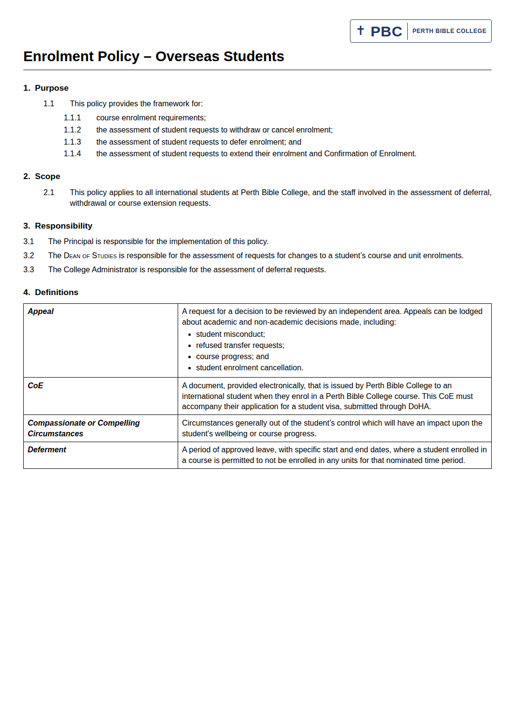✝ PBC PERTH BIBLE COLLEGE
Enrolment Policy – Overseas Students
1. Purpose
1.1 This policy provides the framework for:
1.1.1 course enrolment requirements;
1.1.2 the assessment of student requests to withdraw or cancel enrolment;
1.1.3 the assessment of student requests to defer enrolment; and
1.1.4 the assessment of student requests to extend their enrolment and Confirmation of Enrolment.
2. Scope
2.1 This policy applies to all international students at Perth Bible College, and the staff involved in the assessment of deferral, withdrawal or course extension requests.
3. Responsibility
3.1 The Principal is responsible for the implementation of this policy.
3.2 The Dean of Studies is responsible for the assessment of requests for changes to a student’s course and unit enrolments.
3.3 The College Administrator is responsible for the assessment of deferral requests.
4. Definitions
| Appeal | A request for a decision to be reviewed by an independent area. Appeals can be lodged about academic and non-academic decisions made, including: student misconduct; refused transfer requests; course progress; and student enrolment cancellation. |
| CoE | A document, provided electronically, that is issued by Perth Bible College to an international student when they enrol in a Perth Bible College course. This CoE must accompany their application for a student visa, submitted through DoHA. |
| Compassionate or Compelling Circumstances | Circumstances generally out of the student’s control which will have an impact upon the student's wellbeing or course progress. |
| Deferment | A period of approved leave, with specific start and end dates, where a student enrolled in a course is permitted to not be enrolled in any units for that nominated time period. |